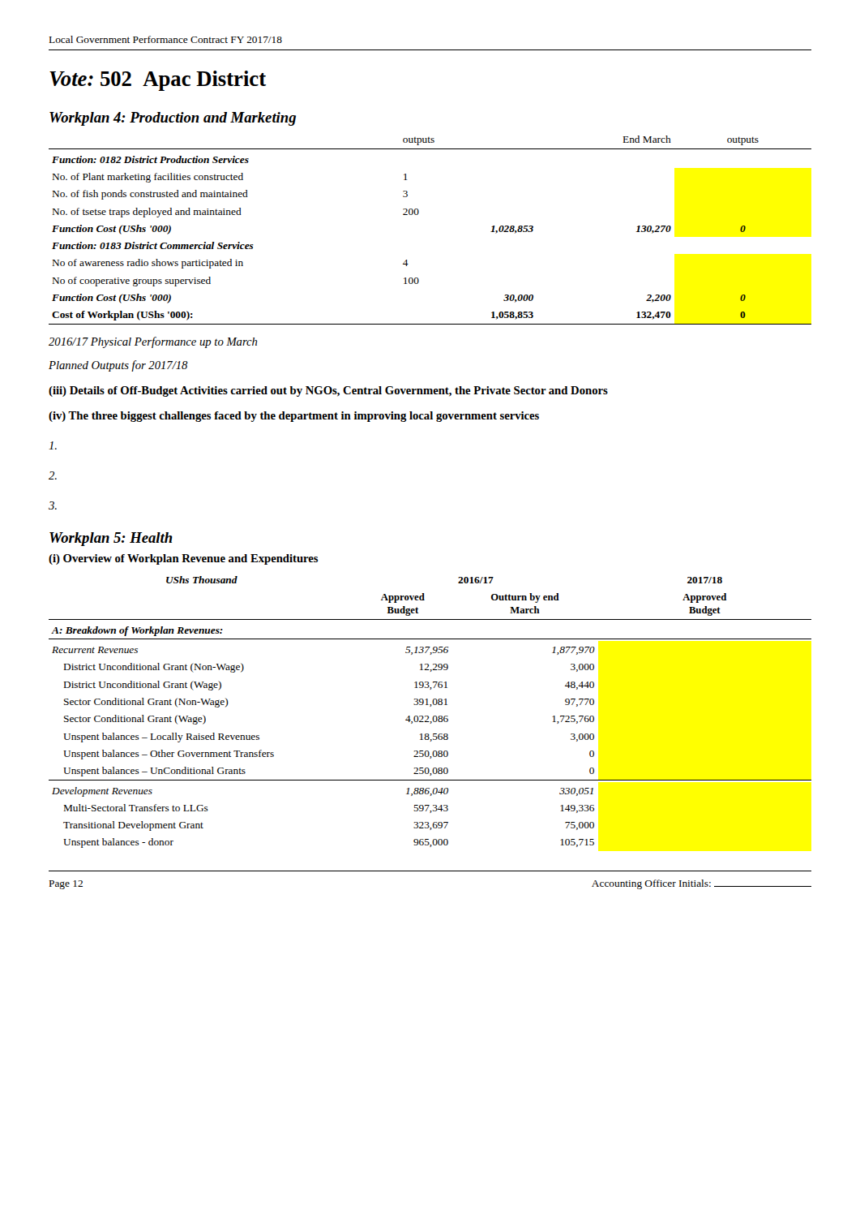Local Government Performance Contract FY 2017/18
Vote: 502 Apac District
Workplan 4: Production and Marketing
| | outputs | End March | outputs |
| Function: 0182 District Production Services | | | |
| No. of Plant marketing facilities constructed | 1 | | |
| No. of fish ponds construsted and maintained | 3 | | |
| No. of tsetse traps deployed and maintained | 200 | | |
| Function Cost (UShs '000) | 1,028,853 | 130,270 | 0 |
| Function: 0183 District Commercial Services | | | |
| No of awareness radio shows participated in | 4 | | |
| No of cooperative groups supervised | 100 | | |
| Function Cost (UShs '000) | 30,000 | 2,200 | 0 |
| Cost of Workplan (UShs '000): | 1,058,853 | 132,470 | 0 |
2016/17 Physical Performance up to March
Planned Outputs for 2017/18
(iii) Details of Off-Budget Activities carried out by NGOs, Central Government, the Private Sector and Donors
(iv) The three biggest challenges faced by the department in improving local government services
1.
2.
3.
Workplan 5: Health
(i) Overview of Workplan Revenue and Expenditures
| UShs Thousand | 2016/17 | 2017/18 |
| | Approved Budget | Outturn by end March | Approved Budget |
| A: Breakdown of Workplan Revenues: | | | |
| Recurrent Revenues | 5,137,956 | 1,877,970 | |
| District Unconditional Grant (Non-Wage) | 12,299 | 3,000 | |
| District Unconditional Grant (Wage) | 193,761 | 48,440 | |
| Sector Conditional Grant (Non-Wage) | 391,081 | 97,770 | |
| Sector Conditional Grant (Wage) | 4,022,086 | 1,725,760 | |
| Unspent balances – Locally Raised Revenues | 18,568 | 3,000 | |
| Unspent balances – Other Government Transfers | 250,080 | 0 | |
| Unspent balances – UnConditional Grants | 250,080 | 0 | |
| Development Revenues | 1,886,040 | 330,051 | |
| Multi-Sectoral Transfers to LLGs | 597,343 | 149,336 | |
| Transitional Development Grant | 323,697 | 75,000 | |
| Unspent balances - donor | 965,000 | 105,715 | |
Page 12
Accounting Officer Initials: